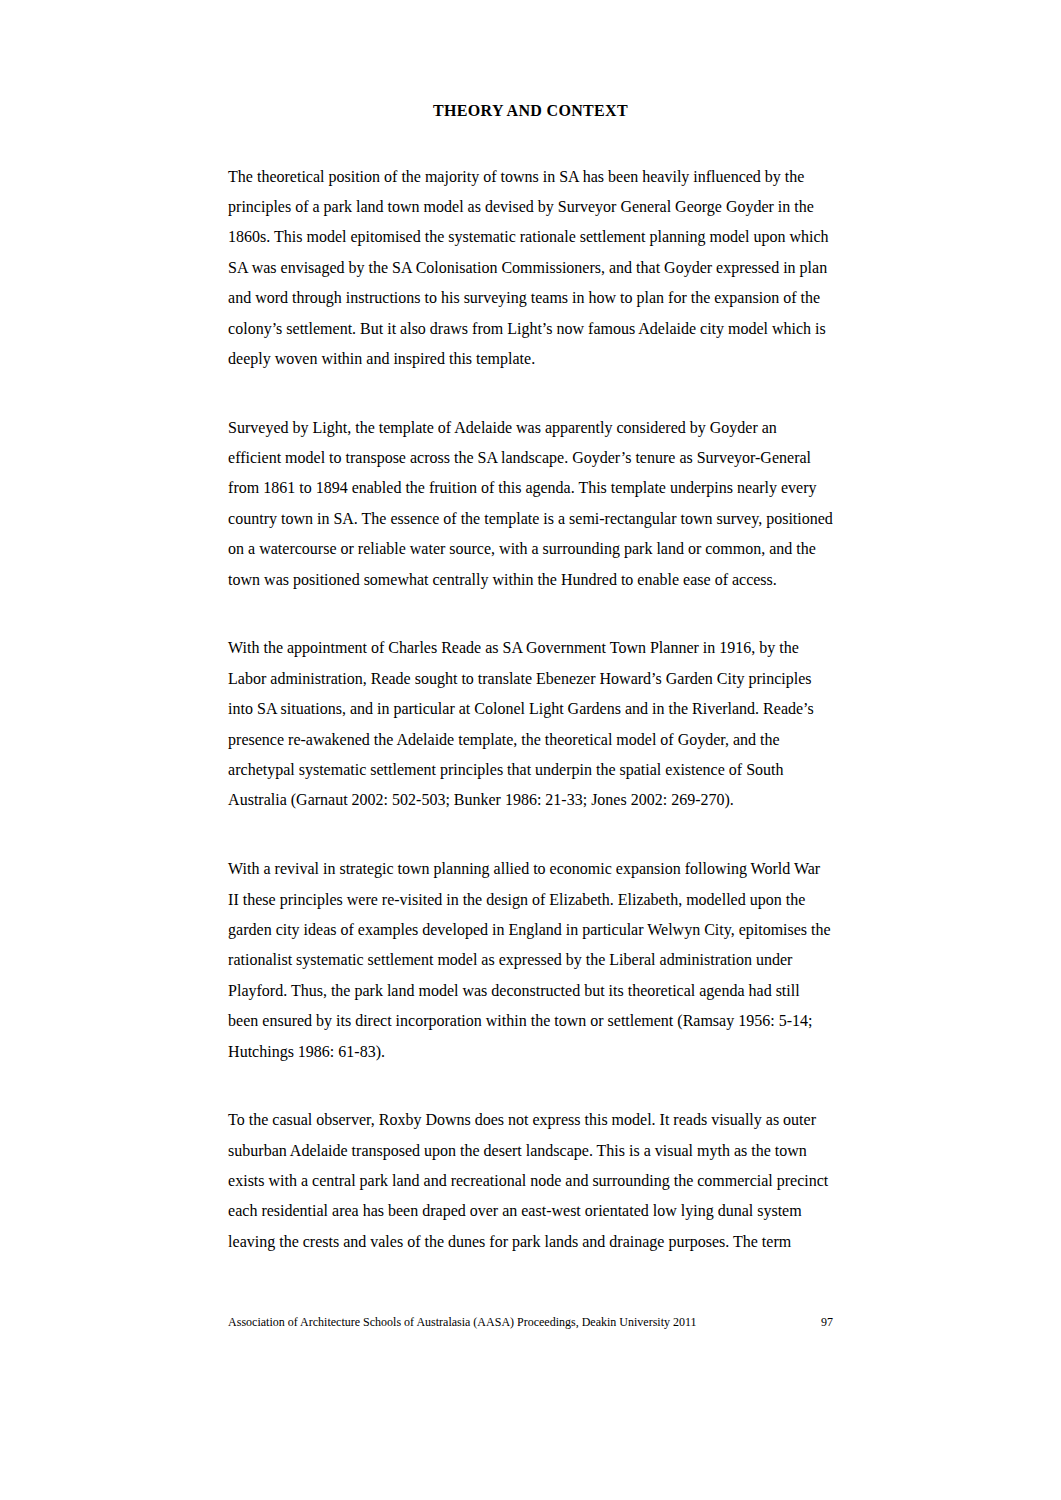Theory and Context
The theoretical position of the majority of towns in SA has been heavily influenced by the principles of a park land town model as devised by Surveyor General George Goyder in the 1860s. This model epitomised the systematic rationale settlement planning model upon which SA was envisaged by the SA Colonisation Commissioners, and that Goyder expressed in plan and word through instructions to his surveying teams in how to plan for the expansion of the colony’s settlement. But it also draws from Light’s now famous Adelaide city model which is deeply woven within and inspired this template.
Surveyed by Light, the template of Adelaide was apparently considered by Goyder an efficient model to transpose across the SA landscape. Goyder’s tenure as Surveyor-General from 1861 to 1894 enabled the fruition of this agenda. This template underpins nearly every country town in SA. The essence of the template is a semi-rectangular town survey, positioned on a watercourse or reliable water source, with a surrounding park land or common, and the town was positioned somewhat centrally within the Hundred to enable ease of access.
With the appointment of Charles Reade as SA Government Town Planner in 1916, by the Labor administration, Reade sought to translate Ebenezer Howard’s Garden City principles into SA situations, and in particular at Colonel Light Gardens and in the Riverland. Reade’s presence re-awakened the Adelaide template, the theoretical model of Goyder, and the archetypal systematic settlement principles that underpin the spatial existence of South Australia (Garnaut 2002: 502-503; Bunker 1986: 21-33; Jones 2002: 269-270).
With a revival in strategic town planning allied to economic expansion following World War II these principles were re-visited in the design of Elizabeth. Elizabeth, modelled upon the garden city ideas of examples developed in England in particular Welwyn City, epitomises the rationalist systematic settlement model as expressed by the Liberal administration under Playford. Thus, the park land model was deconstructed but its theoretical agenda had still been ensured by its direct incorporation within the town or settlement (Ramsay 1956: 5-14; Hutchings 1986: 61-83).
To the casual observer, Roxby Downs does not express this model. It reads visually as outer suburban Adelaide transposed upon the desert landscape. This is a visual myth as the town exists with a central park land and recreational node and surrounding the commercial precinct each residential area has been draped over an east-west orientated low lying dunal system leaving the crests and vales of the dunes for park lands and drainage purposes. The term
Association of Architecture Schools of Australasia (AASA) Proceedings, Deakin University 2011
97